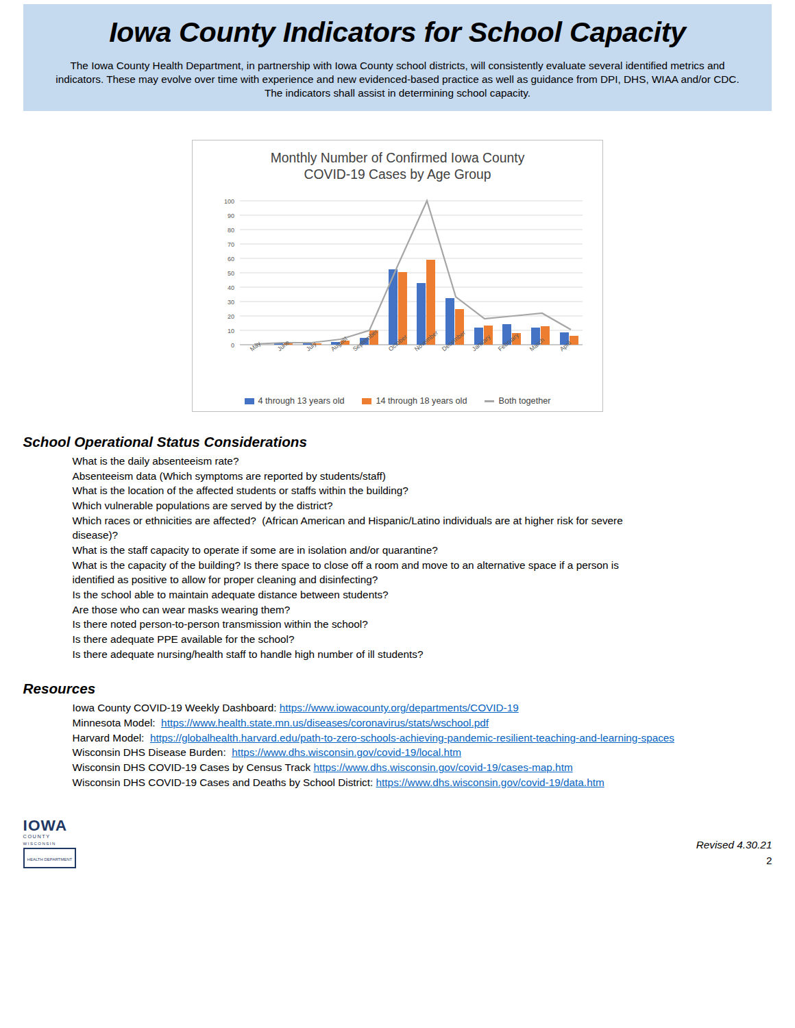Iowa County Indicators for School Capacity
The Iowa County Health Department, in partnership with Iowa County school districts, will consistently evaluate several identified metrics and indicators. These may evolve over time with experience and new evidenced-based practice as well as guidance from DPI, DHS, WIAA and/or CDC. The indicators shall assist in determining school capacity.
Monthly Number of Confirmed Iowa County
COVID-19 Cases by Age Group
100 90 80 70 60 50 40 30 20 10 0 May June July August September October November December January February March April
4 through 13 years old 14 through 18 years old Both together
School Operational Status Considerations
What is the daily absenteeism rate?
Absenteeism data (Which symptoms are reported by students/staff)
What is the location of the affected students or staffs within the building?
Which vulnerable populations are served by the district?
Which races or ethnicities are affected? (African American and Hispanic/Latino individuals are at higher risk for severe
disease)?
What is the staff capacity to operate if some are in isolation and/or quarantine?
What is the capacity of the building? Is there space to close off a room and move to an alternative space if a person is
identified as positive to allow for proper cleaning and disinfecting?
Is the school able to maintain adequate distance between students?
Are those who can wear masks wearing them?
Is there noted person-to-person transmission within the school?
Is there adequate PPE available for the school?
Is there adequate nursing/health staff to handle high number of ill students?
Resources
Iowa County COVID-19 Weekly Dashboard: https://www.iowacounty.org/departments/COVID-19
Minnesota Model: https://www.health.state.mn.us/diseases/coronavirus/stats/wschool.pdf
Harvard Model: https://globalhealth.harvard.edu/path-to-zero-schools-achieving-pandemic-resilient-teaching-and-learning-spaces
Wisconsin DHS Disease Burden: https://www.dhs.wisconsin.gov/covid-19/local.htm
Wisconsin DHS COVID-19 Cases by Census Track https://www.dhs.wisconsin.gov/covid-19/cases-map.htm
Wisconsin DHS COVID-19 Cases and Deaths by School District: https://www.dhs.wisconsin.gov/covid-19/data.htm
IOWA
COUNTY
WISCONSIN
HEALTH DEPARTMENT
Revised 4.30.21
2